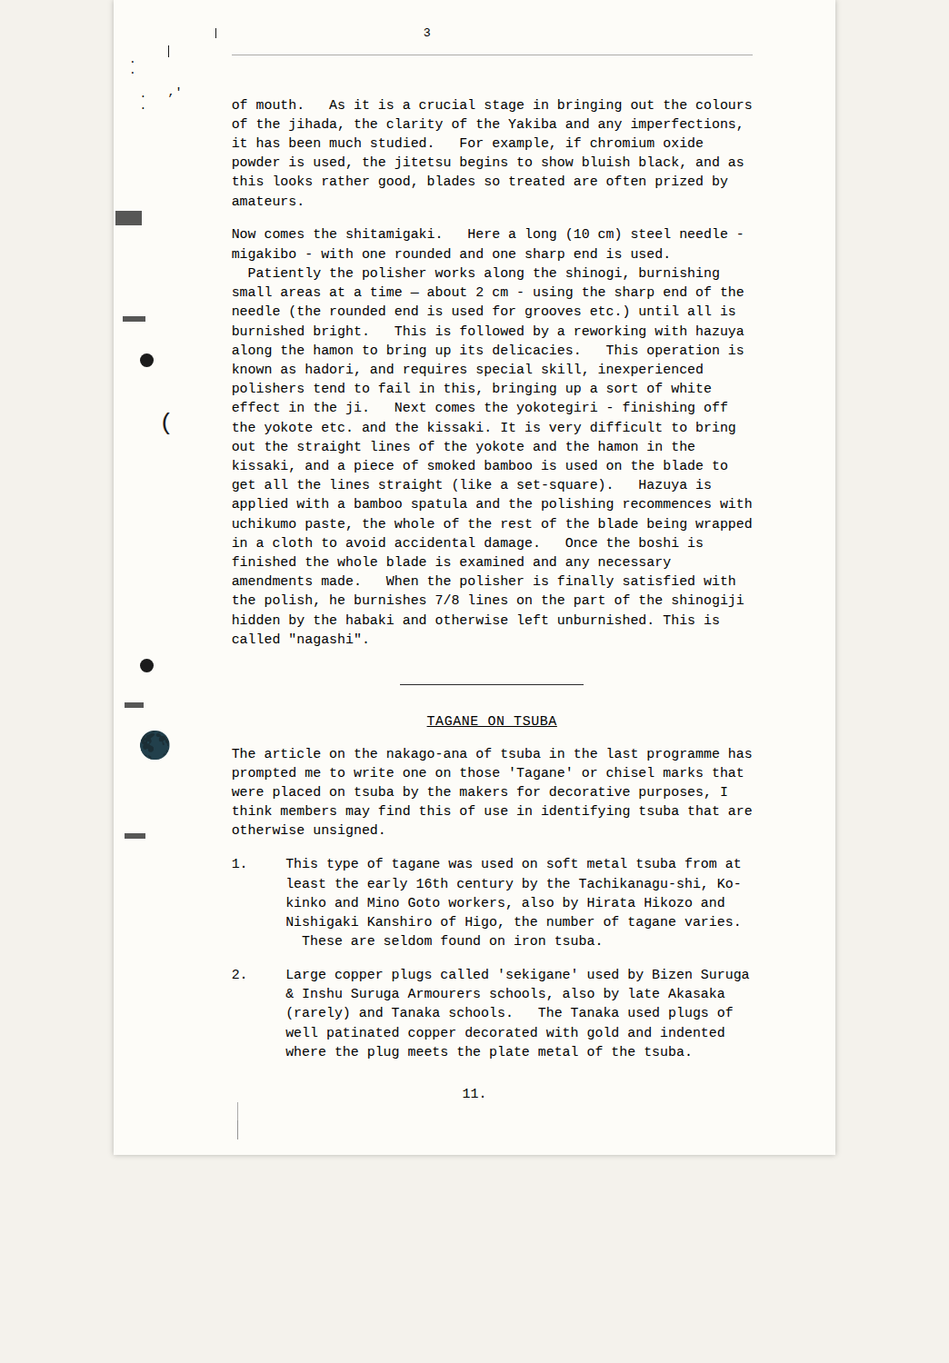3
.
.
.
.
,'
(
🌑
of mouth. As it is a crucial stage in bringing out the colours of the jihada, the clarity of the Yakiba and any imperfections, it has been much studied. For example, if chromium oxide powder is used, the jitetsu begins to show bluish black, and as this looks rather good, blades so treated are often prized by amateurs.
Now comes the shitamigaki. Here a long (10 cm) steel needle - migakibo - with one rounded and one sharp end is used. Patiently the polisher works along the shinogi, burnishing small areas at a time — about 2 cm - using the sharp end of the needle (the rounded end is used for grooves etc.) until all is burnished bright. This is followed by a reworking with hazuya along the hamon to bring up its delicacies. This operation is known as hadori, and requires special skill, inexperienced polishers tend to fail in this, bringing up a sort of white effect in the ji. Next comes the yokotegiri - finishing off the yokote etc. and the kissaki. It is very difficult to bring out the straight lines of the yokote and the hamon in the kissaki, and a piece of smoked bamboo is used on the blade to get all the lines straight (like a set-square). Hazuya is applied with a bamboo spatula and the polishing recommences with uchikumo paste, the whole of the rest of the blade being wrapped in a cloth to avoid accidental damage. Once the boshi is finished the whole blade is examined and any necessary amendments made. When the polisher is finally satisfied with the polish, he burnishes 7/8 lines on the part of the shinogiji hidden by the habaki and otherwise left unburnished. This is called "nagashi".
TAGANE ON TSUBA
The article on the nakago-ana of tsuba in the last programme has prompted me to write one on those 'Tagane' or chisel marks that were placed on tsuba by the makers for decorative purposes, I think members may find this of use in identifying tsuba that are otherwise unsigned.
1. This type of tagane was used on soft metal tsuba from at least the early 16th century by the Tachikanagu-shi, Ko-kinko and Mino Goto workers, also by Hirata Hikozo and Nishigaki Kanshiro of Higo, the number of tagane varies. These are seldom found on iron tsuba.
2. Large copper plugs called 'sekigane' used by Bizen Suruga & Inshu Suruga Armourers schools, also by late Akasaka (rarely) and Tanaka schools. The Tanaka used plugs of well patinated copper decorated with gold and indented where the plug meets the plate metal of the tsuba.
11.